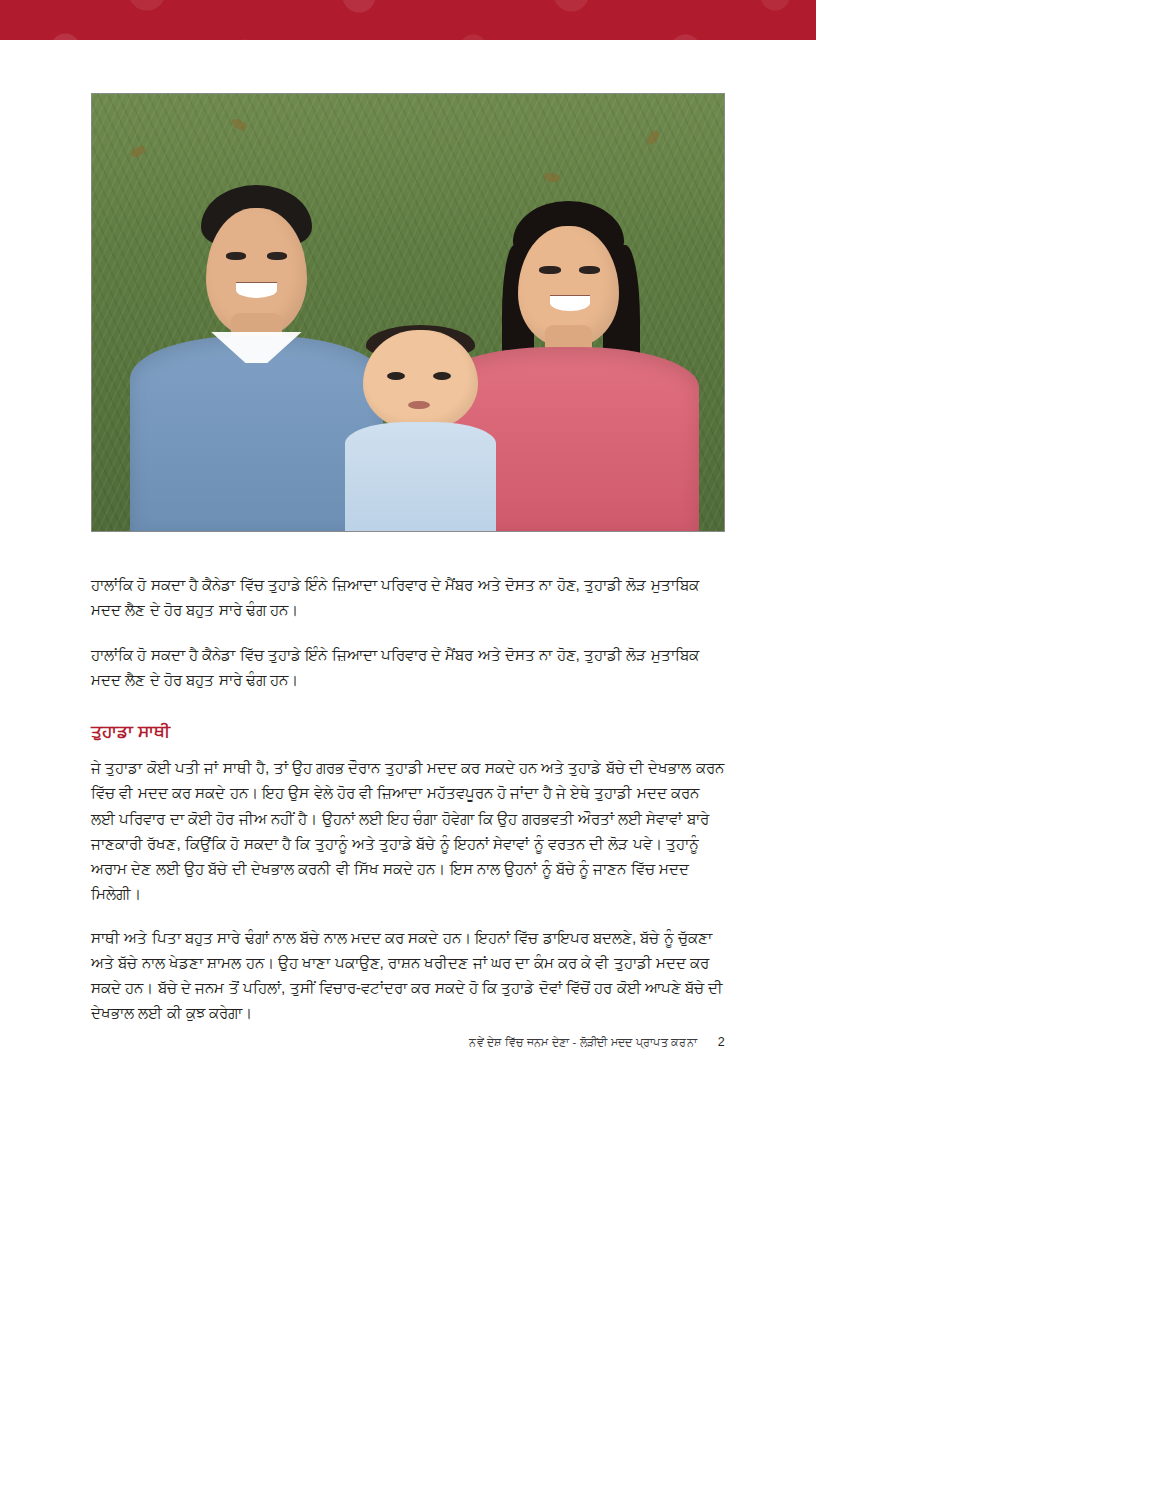ਹਾਲਾਂਕਿ ਹੋ ਸਕਦਾ ਹੈ ਕੈਨੇਡਾ ਵਿੱਚ ਤੁਹਾਡੇ ਇੰਨੇ ਜ਼ਿਆਦਾ ਪਰਿਵਾਰ ਦੇ ਮੈਂਬਰ ਅਤੇ ਦੋਸਤ ਨਾ ਹੋਣ, ਤੁਹਾਡੀ ਲੋੜ ਮੁਤਾਬਿਕ ਮਦਦ ਲੈਣ ਦੇ ਹੋਰ ਬਹੁਤ ਸਾਰੇ ਢੰਗ ਹਨ।
ਹਾਲਾਂਕਿ ਹੋ ਸਕਦਾ ਹੈ ਕੈਨੇਡਾ ਵਿੱਚ ਤੁਹਾਡੇ ਇੰਨੇ ਜ਼ਿਆਦਾ ਪਰਿਵਾਰ ਦੇ ਮੈਂਬਰ ਅਤੇ ਦੋਸਤ ਨਾ ਹੋਣ, ਤੁਹਾਡੀ ਲੋੜ ਮੁਤਾਬਿਕ ਮਦਦ ਲੈਣ ਦੇ ਹੋਰ ਬਹੁਤ ਸਾਰੇ ਢੰਗ ਹਨ।
ਤੁਹਾਡਾ ਸਾਥੀ
ਜੇ ਤੁਹਾਡਾ ਕੋਈ ਪਤੀ ਜਾਂ ਸਾਥੀ ਹੈ, ਤਾਂ ਉਹ ਗਰਭ ਦੌਰਾਨ ਤੁਹਾਡੀ ਮਦਦ ਕਰ ਸਕਦੇ ਹਨ ਅਤੇ ਤੁਹਾਡੇ ਬੱਚੇ ਦੀ ਦੇਖਭਾਲ ਕਰਨ ਵਿੱਚ ਵੀ ਮਦਦ ਕਰ ਸਕਦੇ ਹਨ। ਇਹ ਉਸ ਵੇਲੇ ਹੋਰ ਵੀ ਜ਼ਿਆਦਾ ਮਹੱਤਵਪੂਰਨ ਹੋ ਜਾਂਦਾ ਹੈ ਜੇ ਏਥੇ ਤੁਹਾਡੀ ਮਦਦ ਕਰਨ ਲਈ ਪਰਿਵਾਰ ਦਾ ਕੋਈ ਹੋਰ ਜੀਅ ਨਹੀਂ ਹੈ। ਉਹਨਾਂ ਲਈ ਇਹ ਚੰਗਾ ਹੋਵੇਗਾ ਕਿ ਉਹ ਗਰਭਵਤੀ ਔਰਤਾਂ ਲਈ ਸੇਵਾਵਾਂ ਬਾਰੇ ਜਾਣਕਾਰੀ ਰੱਖਣ, ਕਿਉਂਕਿ ਹੋ ਸਕਦਾ ਹੈ ਕਿ ਤੁਹਾਨੂੰ ਅਤੇ ਤੁਹਾਡੇ ਬੱਚੇ ਨੂੰ ਇਹਨਾਂ ਸੇਵਾਵਾਂ ਨੂੰ ਵਰਤਨ ਦੀ ਲੋੜ ਪਵੇ। ਤੁਹਾਨੂੰ ਅਰਾਮ ਦੇਣ ਲਈ ਉਹ ਬੱਚੇ ਦੀ ਦੇਖਭਾਲ ਕਰਨੀ ਵੀ ਸਿੱਖ ਸਕਦੇ ਹਨ। ਇਸ ਨਾਲ ਉਹਨਾਂ ਨੂੰ ਬੱਚੇ ਨੂੰ ਜਾਣਨ ਵਿੱਚ ਮਦਦ ਮਿਲੇਗੀ।
ਸਾਥੀ ਅਤੇ ਪਿਤਾ ਬਹੁਤ ਸਾਰੇ ਢੰਗਾਂ ਨਾਲ ਬੱਚੇ ਨਾਲ ਮਦਦ ਕਰ ਸਕਦੇ ਹਨ। ਇਹਨਾਂ ਵਿੱਚ ਡਾਇਪਰ ਬਦਲਣੇ, ਬੱਚੇ ਨੂੰ ਚੁੱਕਣਾ ਅਤੇ ਬੱਚੇ ਨਾਲ ਖੇਡਣਾ ਸ਼ਾਮਲ ਹਨ। ਉਹ ਖਾਣਾ ਪਕਾਉਣ, ਰਾਸ਼ਨ ਖਰੀਦਣ ਜਾਂ ਘਰ ਦਾ ਕੰਮ ਕਰ ਕੇ ਵੀ ਤੁਹਾਡੀ ਮਦਦ ਕਰ ਸਕਦੇ ਹਨ। ਬੱਚੇ ਦੇ ਜਨਮ ਤੋਂ ਪਹਿਲਾਂ, ਤੁਸੀਂ ਵਿਚਾਰ-ਵਟਾਂਦਰਾ ਕਰ ਸਕਦੇ ਹੋ ਕਿ ਤੁਹਾਡੇ ਦੋਵਾਂ ਵਿੱਚੋਂ ਹਰ ਕੋਈ ਆਪਣੇ ਬੱਚੇ ਦੀ ਦੇਖਭਾਲ ਲਈ ਕੀ ਕੁਝ ਕਰੇਗਾ।
ਨਵੇਂ ਦੇਸ਼ ਵਿੱਚ ਜਨਮ ਦੇਣਾ - ਲੋੜੀਂਦੀ ਮਦਦ ਪ੍ਰਾਪਤ ਕਰਨਾ 2